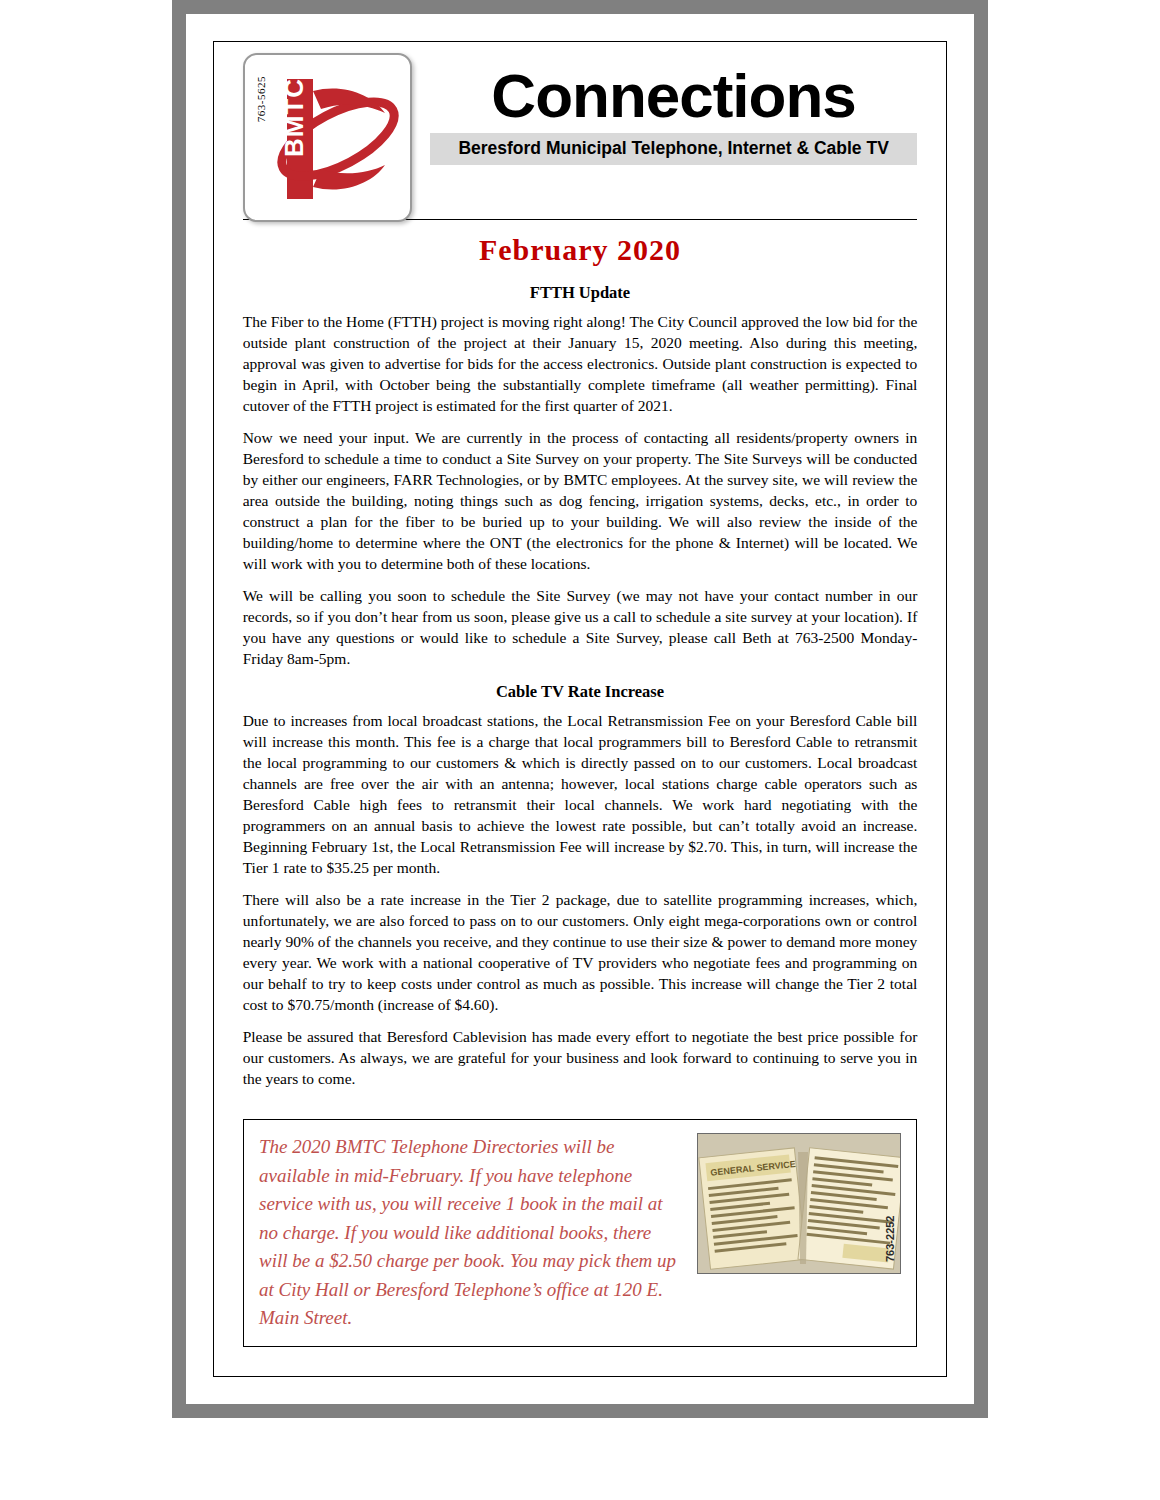763-5625
BMTC
Connections
Beresford Municipal Telephone, Internet & Cable TV
February 2020
FTTH Update
The Fiber to the Home (FTTH) project is moving right along! The City Council approved the low bid for the outside plant construction of the project at their January 15, 2020 meeting. Also during this meeting, approval was given to advertise for bids for the access electronics. Outside plant construction is expected to begin in April, with October being the substantially complete timeframe (all weather permitting). Final cutover of the FTTH project is estimated for the first quarter of 2021.
Now we need your input. We are currently in the process of contacting all residents/property owners in Beresford to schedule a time to conduct a Site Survey on your property. The Site Surveys will be conducted by either our engineers, FARR Technologies, or by BMTC employees. At the survey site, we will review the area outside the building, noting things such as dog fencing, irrigation systems, decks, etc., in order to construct a plan for the fiber to be buried up to your building. We will also review the inside of the building/home to determine where the ONT (the electronics for the phone & Internet) will be located. We will work with you to determine both of these locations.
We will be calling you soon to schedule the Site Survey (we may not have your contact number in our records, so if you don’t hear from us soon, please give us a call to schedule a site survey at your location). If you have any questions or would like to schedule a Site Survey, please call Beth at 763-2500 Monday-Friday 8am-5pm.
Cable TV Rate Increase
Due to increases from local broadcast stations, the Local Retransmission Fee on your Beresford Cable bill will increase this month. This fee is a charge that local programmers bill to Beresford Cable to retransmit the local programming to our customers & which is directly passed on to our customers. Local broadcast channels are free over the air with an antenna; however, local stations charge cable operators such as Beresford Cable high fees to retransmit their local channels. We work hard negotiating with the programmers on an annual basis to achieve the lowest rate possible, but can’t totally avoid an increase. Beginning February 1st, the Local Retransmission Fee will increase by $2.70. This, in turn, will increase the Tier 1 rate to $35.25 per month.
There will also be a rate increase in the Tier 2 package, due to satellite programming increases, which, unfortunately, we are also forced to pass on to our customers. Only eight mega-corporations own or control nearly 90% of the channels you receive, and they continue to use their size & power to demand more money every year. We work with a national cooperative of TV providers who negotiate fees and programming on our behalf to try to keep costs under control as much as possible. This increase will change the Tier 2 total cost to $70.75/month (increase of $4.60).
Please be assured that Beresford Cablevision has made every effort to negotiate the best price possible for our customers. As always, we are grateful for your business and look forward to continuing to serve you in the years to come.
The 2020 BMTC Telephone Directories will be available in mid-February. If you have telephone service with us, you will receive 1 book in the mail at no charge. If you would like additional books, there will be a $2.50 charge per book. You may pick them up at City Hall or Beresford Telephone’s office at 120 E. Main Street.
GENERAL SERVICE 763-2252